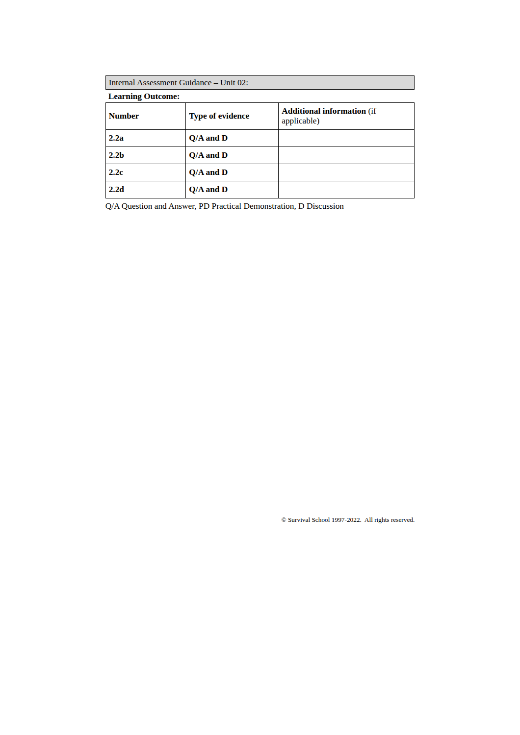Internal Assessment Guidance – Unit 02:
Learning Outcome:
| Number | Type of evidence | Additional information (if applicable) |
| --- | --- | --- |
| 2.2a | Q/A and D | |
| 2.2b | Q/A and D | |
| 2.2c | Q/A and D | |
| 2.2d | Q/A and D | |
Q/A Question and Answer, PD Practical Demonstration, D Discussion
© Survival School 1997-2022. All rights reserved.